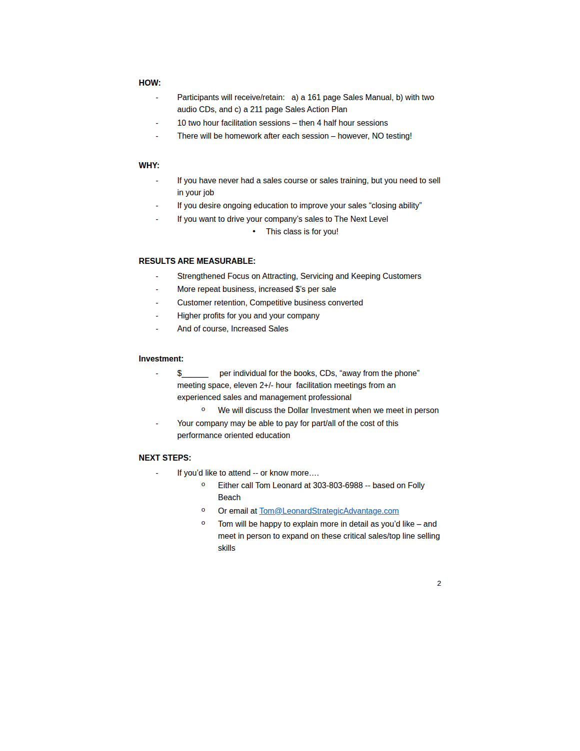HOW:
Participants will receive/retain: a) a 161 page Sales Manual, b) with two audio CDs, and c) a 211 page Sales Action Plan
10 two hour facilitation sessions – then 4 half hour sessions
There will be homework after each session – however, NO testing!
WHY:
If you have never had a sales course or sales training, but you need to sell in your job
If you desire ongoing education to improve your sales “closing ability”
If you want to drive your company’s sales to The Next Level
This class is for you!
RESULTS ARE MEASURABLE:
Strengthened Focus on Attracting, Servicing and Keeping Customers
More repeat business, increased $’s per sale
Customer retention, Competitive business converted
Higher profits for you and your company
And of course, Increased Sales
Investment:
$______ per individual for the books, CDs, “away from the phone” meeting space, eleven 2+/- hour facilitation meetings from an experienced sales and management professional
We will discuss the Dollar Investment when we meet in person
Your company may be able to pay for part/all of the cost of this performance oriented education
NEXT STEPS:
If you’d like to attend -- or know more….
Either call Tom Leonard at 303-803-6988 -- based on Folly Beach
Or email at Tom@LeonardStrategicAdvantage.com
Tom will be happy to explain more in detail as you’d like – and meet in person to expand on these critical sales/top line selling skills
2